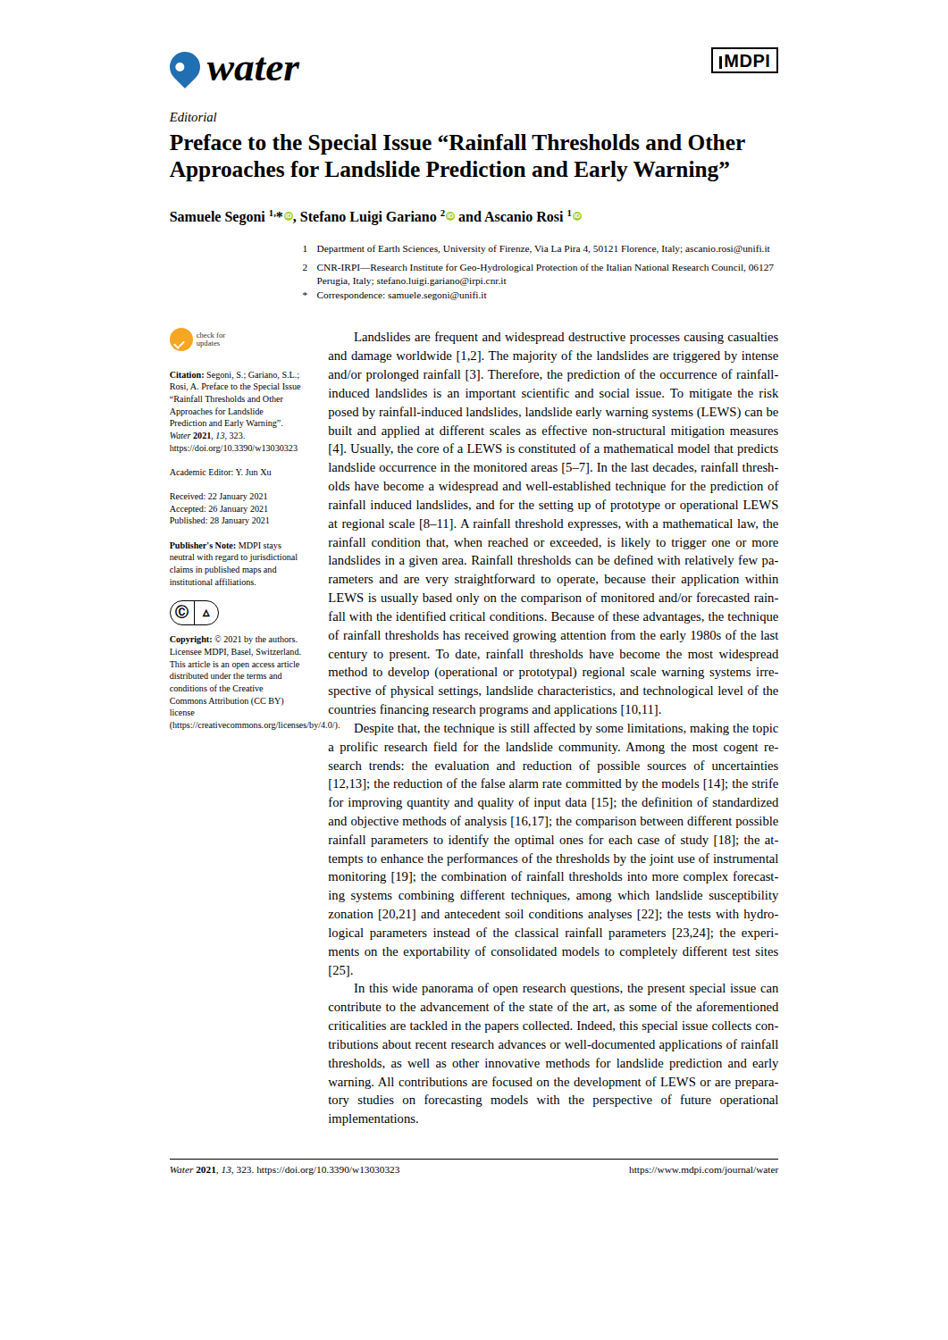water
MDPI
Editorial
Preface to the Special Issue “Rainfall Thresholds and Other Approaches for Landslide Prediction and Early Warning”
Samuele Segoni 1,* , Stefano Luigi Gariano 2 and Ascanio Rosi 1
1 Department of Earth Sciences, University of Firenze, Via La Pira 4, 50121 Florence, Italy; ascanio.rosi@unifi.it
2 CNR-IRPI—Research Institute for Geo-Hydrological Protection of the Italian National Research Council, 06127 Perugia, Italy; stefano.luigi.gariano@irpi.cnr.it
*Correspondence: samuele.segoni@unifi.it
check for
updates
Citation: Segoni, S.; Gariano, S.L.; Rosi, A. Preface to the Special Issue “Rainfall Thresholds and Other Approaches for Landslide Prediction and Early Warning”. Water 2021, 13, 323. https://doi.org/10.3390/w13030323
Academic Editor: Y. Jun Xu
Received: 22 January 2021
Accepted: 26 January 2021
Published: 28 January 2021
Publisher's Note: MDPI stays neutral with regard to jurisdictional claims in published maps and institutional affiliations.
Ⓒ
▵
Copyright: © 2021 by the authors. Licensee MDPI, Basel, Switzerland. This article is an open access article distributed under the terms and conditions of the Creative Commons Attribution (CC BY) license (https://creativecommons.org/licenses/by/4.0/).
Landslides are frequent and widespread destructive processes causing casualties and damage worldwide [1,2]. The majority of the landslides are triggered by intense and/or prolonged rainfall [3]. Therefore, the prediction of the occurrence of rainfall-induced landslides is an important scientific and social issue. To mitigate the risk posed by rainfall-induced landslides, landslide early warning systems (LEWS) can be built and applied at different scales as effective non-structural mitigation measures [4]. Usually, the core of a LEWS is constituted of a mathematical model that predicts landslide occurrence in the monitored areas [5–7]. In the last decades, rainfall thresholds have become a widespread and well-established technique for the prediction of rainfall induced landslides, and for the setting up of prototype or operational LEWS at regional scale [8–11]. A rainfall threshold expresses, with a mathematical law, the rainfall condition that, when reached or exceeded, is likely to trigger one or more landslides in a given area. Rainfall thresholds can be defined with relatively few parameters and are very straightforward to operate, because their application within LEWS is usually based only on the comparison of monitored and/or forecasted rainfall with the identified critical conditions. Because of these advantages, the technique of rainfall thresholds has received growing attention from the early 1980s of the last century to present. To date, rainfall thresholds have become the most widespread method to develop (operational or prototypal) regional scale warning systems irrespective of physical settings, landslide characteristics, and technological level of the countries financing research programs and applications [10,11].
Despite that, the technique is still affected by some limitations, making the topic a prolific research field for the landslide community. Among the most cogent research trends: the evaluation and reduction of possible sources of uncertainties [12,13]; the reduction of the false alarm rate committed by the models [14]; the strife for improving quantity and quality of input data [15]; the definition of standardized and objective methods of analysis [16,17]; the comparison between different possible rainfall parameters to identify the optimal ones for each case of study [18]; the attempts to enhance the performances of the thresholds by the joint use of instrumental monitoring [19]; the combination of rainfall thresholds into more complex forecasting systems combining different techniques, among which landslide susceptibility zonation [20,21] and antecedent soil conditions analyses [22]; the tests with hydrological parameters instead of the classical rainfall parameters [23,24]; the experiments on the exportability of consolidated models to completely different test sites [25].
In this wide panorama of open research questions, the present special issue can contribute to the advancement of the state of the art, as some of the aforementioned criticalities are tackled in the papers collected. Indeed, this special issue collects contributions about recent research advances or well-documented applications of rainfall thresholds, as well as other innovative methods for landslide prediction and early warning. All contributions are focused on the development of LEWS or are preparatory studies on forecasting models with the perspective of future operational implementations.
Water 2021, 13, 323. https://doi.org/10.3390/w13030323
https://www.mdpi.com/journal/water